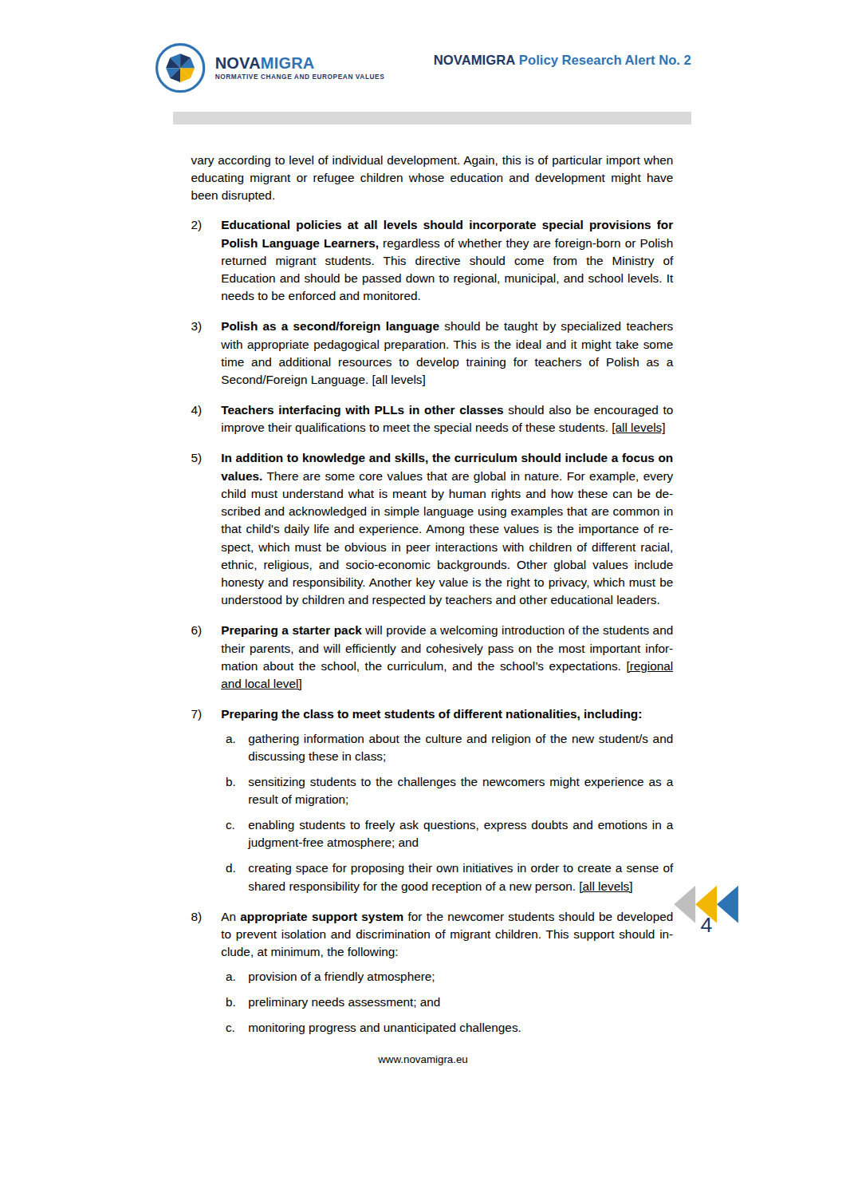NOVA MIGRA NORMATIVE CHANGE AND EUROPEAN VALUES
NOVAMIGRA Policy Research Alert No. 2
vary according to level of individual development. Again, this is of particular import when educating migrant or refugee children whose education and development might have been disrupted.
Educational policies at all levels should incorporate special provisions for Polish Language Learners, regardless of whether they are foreign-born or Polish returned migrant students. This directive should come from the Ministry of Education and should be passed down to regional, municipal, and school levels. It needs to be enforced and monitored.
Polish as a second/foreign language should be taught by specialized teachers with appropriate pedagogical preparation. This is the ideal and it might take some time and additional resources to develop training for teachers of Polish as a Second/Foreign Language. [all levels]
Teachers interfacing with PLLs in other classes should also be encouraged to improve their qualifications to meet the special needs of these students. [all levels]
In addition to knowledge and skills, the curriculum should include a focus on values. There are some core values that are global in nature. For example, every child must understand what is meant by human rights and how these can be described and acknowledged in simple language using examples that are common in that child's daily life and experience. Among these values is the importance of respect, which must be obvious in peer interactions with children of different racial, ethnic, religious, and socio-economic backgrounds. Other global values include honesty and responsibility. Another key value is the right to privacy, which must be understood by children and respected by teachers and other educational leaders.
Preparing a starter pack will provide a welcoming introduction of the students and their parents, and will efficiently and cohesively pass on the most important information about the school, the curriculum, and the school’s expectations. [regional and local level]
Preparing the class to meet students of different nationalities, including:
gathering information about the culture and religion of the new student/s and discussing these in class;
sensitizing students to the challenges the newcomers might experience as a result of migration;
enabling students to freely ask questions, express doubts and emotions in a judgment-free atmosphere; and
creating space for proposing their own initiatives in order to create a sense of shared responsibility for the good reception of a new person. [all levels]
An appropriate support system for the newcomer students should be developed to prevent isolation and discrimination of migrant children. This support should include, at minimum, the following:
provision of a friendly atmosphere;
preliminary needs assessment; and
monitoring progress and unanticipated challenges.
4
www.novamigra.eu